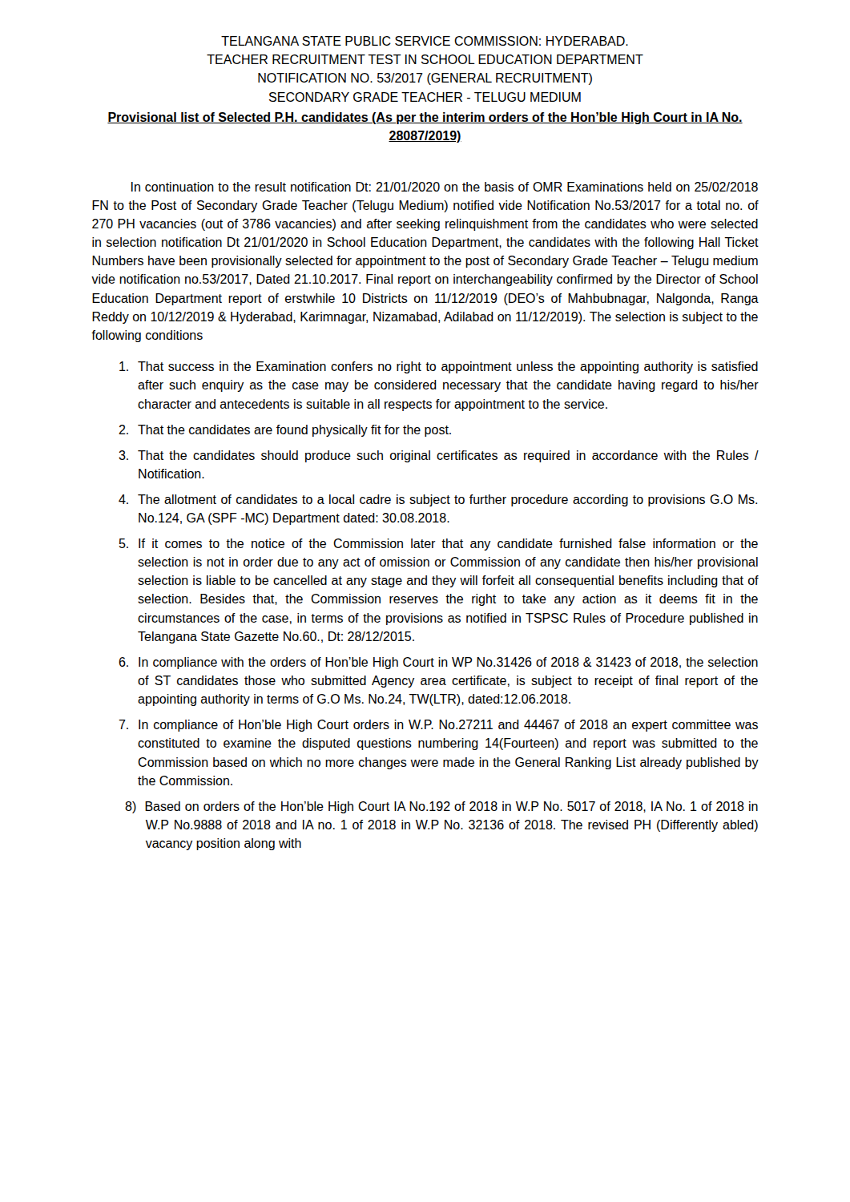TELANGANA STATE PUBLIC SERVICE COMMISSION: HYDERABAD.
TEACHER RECRUITMENT TEST IN SCHOOL EDUCATION DEPARTMENT
NOTIFICATION NO. 53/2017 (GENERAL RECRUITMENT)
SECONDARY GRADE TEACHER - TELUGU MEDIUM
Provisional list of Selected P.H. candidates (As per the interim orders of the Hon’ble High Court in IA No. 28087/2019)
In continuation to the result notification Dt: 21/01/2020 on the basis of OMR Examinations held on 25/02/2018 FN to the Post of Secondary Grade Teacher (Telugu Medium) notified vide Notification No.53/2017 for a total no. of 270 PH vacancies (out of 3786 vacancies) and after seeking relinquishment from the candidates who were selected in selection notification Dt 21/01/2020 in School Education Department, the candidates with the following Hall Ticket Numbers have been provisionally selected for appointment to the post of Secondary Grade Teacher – Telugu medium vide notification no.53/2017, Dated 21.10.2017. Final report on interchangeability confirmed by the Director of School Education Department report of erstwhile 10 Districts on 11/12/2019 (DEO’s of Mahbubnagar, Nalgonda, Ranga Reddy on 10/12/2019 & Hyderabad, Karimnagar, Nizamabad, Adilabad on 11/12/2019). The selection is subject to the following conditions
That success in the Examination confers no right to appointment unless the appointing authority is satisfied after such enquiry as the case may be considered necessary that the candidate having regard to his/her character and antecedents is suitable in all respects for appointment to the service.
That the candidates are found physically fit for the post.
That the candidates should produce such original certificates as required in accordance with the Rules / Notification.
The allotment of candidates to a local cadre is subject to further procedure according to provisions G.O Ms. No.124, GA (SPF -MC) Department dated: 30.08.2018.
If it comes to the notice of the Commission later that any candidate furnished false information or the selection is not in order due to any act of omission or Commission of any candidate then his/her provisional selection is liable to be cancelled at any stage and they will forfeit all consequential benefits including that of selection. Besides that, the Commission reserves the right to take any action as it deems fit in the circumstances of the case, in terms of the provisions as notified in TSPSC Rules of Procedure published in Telangana State Gazette No.60., Dt: 28/12/2015.
In compliance with the orders of Hon’ble High Court in WP No.31426 of 2018 & 31423 of 2018, the selection of ST candidates those who submitted Agency area certificate, is subject to receipt of final report of the appointing authority in terms of G.O Ms. No.24, TW(LTR), dated:12.06.2018.
In compliance of Hon’ble High Court orders in W.P. No.27211 and 44467 of 2018 an expert committee was constituted to examine the disputed questions numbering 14(Fourteen) and report was submitted to the Commission based on which no more changes were made in the General Ranking List already published by the Commission.
8) Based on orders of the Hon’ble High Court IA No.192 of 2018 in W.P No. 5017 of 2018, IA No. 1 of 2018 in W.P No.9888 of 2018 and IA no. 1 of 2018 in W.P No. 32136 of 2018. The revised PH (Differently abled) vacancy position along with